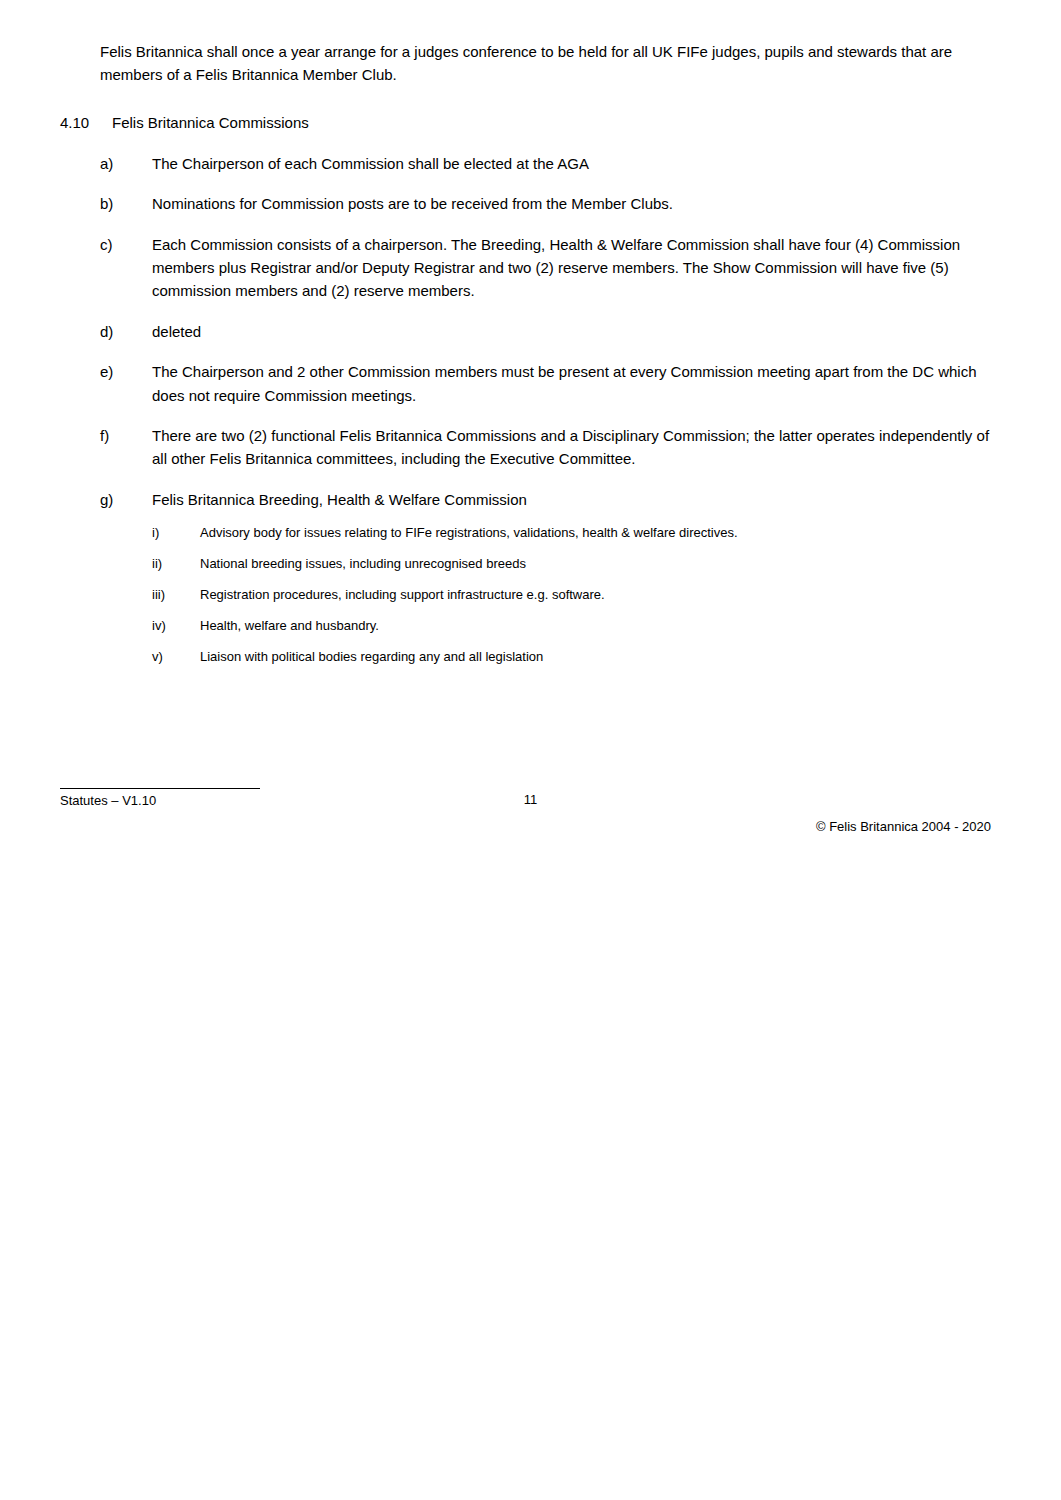Felis Britannica shall once a year arrange for a judges conference to be held for all UK FIFe judges, pupils and stewards that are members of a Felis Britannica Member Club.
4.10 Felis Britannica Commissions
a) The Chairperson of each Commission shall be elected at the AGA
b) Nominations for Commission posts are to be received from the Member Clubs.
c) Each Commission consists of a chairperson. The Breeding, Health & Welfare Commission shall have four (4) Commission members plus Registrar and/or Deputy Registrar and two (2) reserve members. The Show Commission will have five (5) commission members and (2) reserve members.
d) deleted
e) The Chairperson and 2 other Commission members must be present at every Commission meeting apart from the DC which does not require Commission meetings.
f) There are two (2) functional Felis Britannica Commissions and a Disciplinary Commission; the latter operates independently of all other Felis Britannica committees, including the Executive Committee.
g) Felis Britannica Breeding, Health & Welfare Commission
i) Advisory body for issues relating to FIFe registrations, validations, health & welfare directives.
ii) National breeding issues, including unrecognised breeds
iii) Registration procedures, including support infrastructure e.g. software.
iv) Health, welfare and husbandry.
v) Liaison with political bodies regarding any and all legislation
Statutes – V1.10 11
© Felis Britannica 2004 - 2020